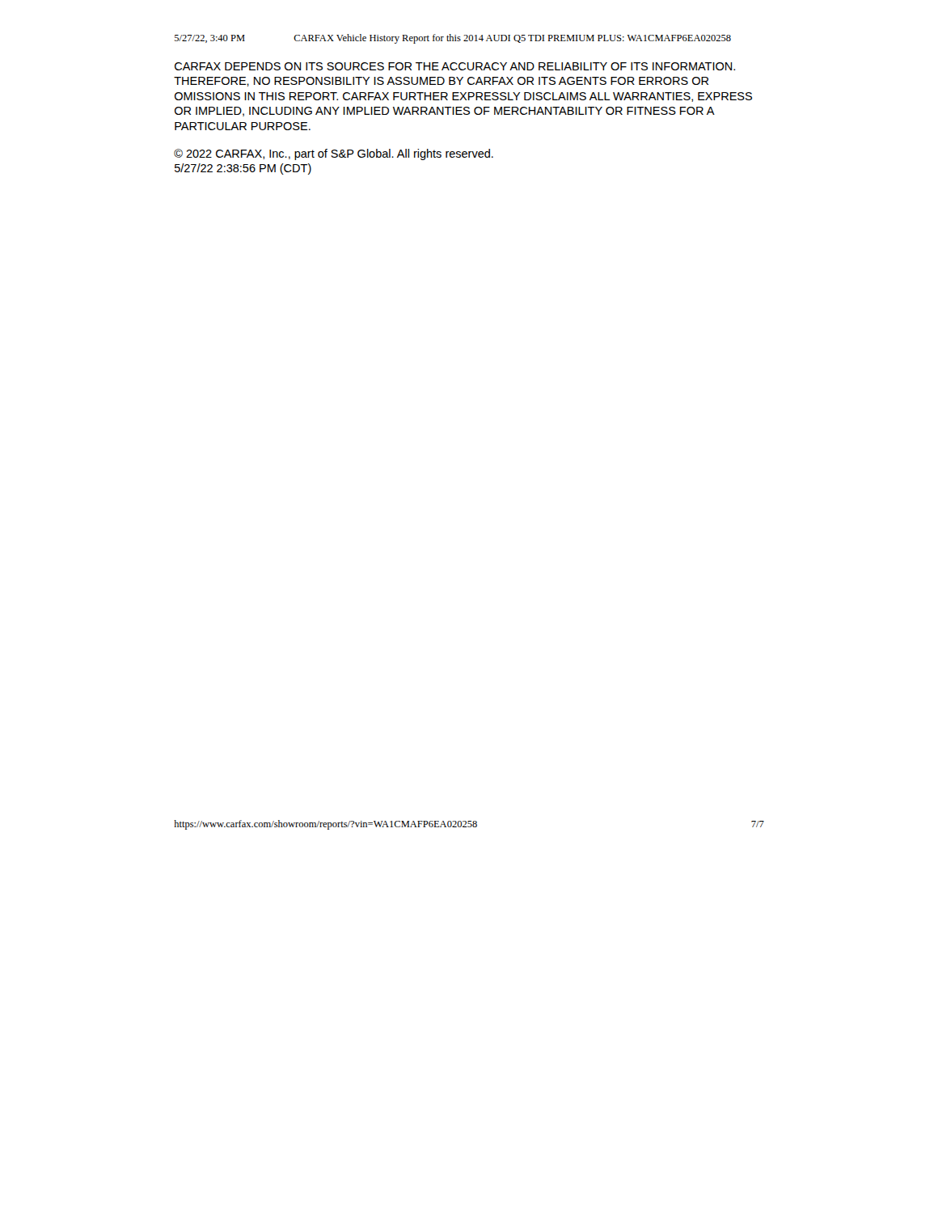5/27/22, 3:40 PM
CARFAX Vehicle History Report for this 2014 AUDI Q5 TDI PREMIUM PLUS: WA1CMAFP6EA020258
CARFAX DEPENDS ON ITS SOURCES FOR THE ACCURACY AND RELIABILITY OF ITS INFORMATION. THEREFORE, NO RESPONSIBILITY IS ASSUMED BY CARFAX OR ITS AGENTS FOR ERRORS OR OMISSIONS IN THIS REPORT. CARFAX FURTHER EXPRESSLY DISCLAIMS ALL WARRANTIES, EXPRESS OR IMPLIED, INCLUDING ANY IMPLIED WARRANTIES OF MERCHANTABILITY OR FITNESS FOR A PARTICULAR PURPOSE.
© 2022 CARFAX, Inc., part of S&P Global. All rights reserved.
5/27/22 2:38:56 PM (CDT)
https://www.carfax.com/showroom/reports/?vin=WA1CMAFP6EA020258
7/7